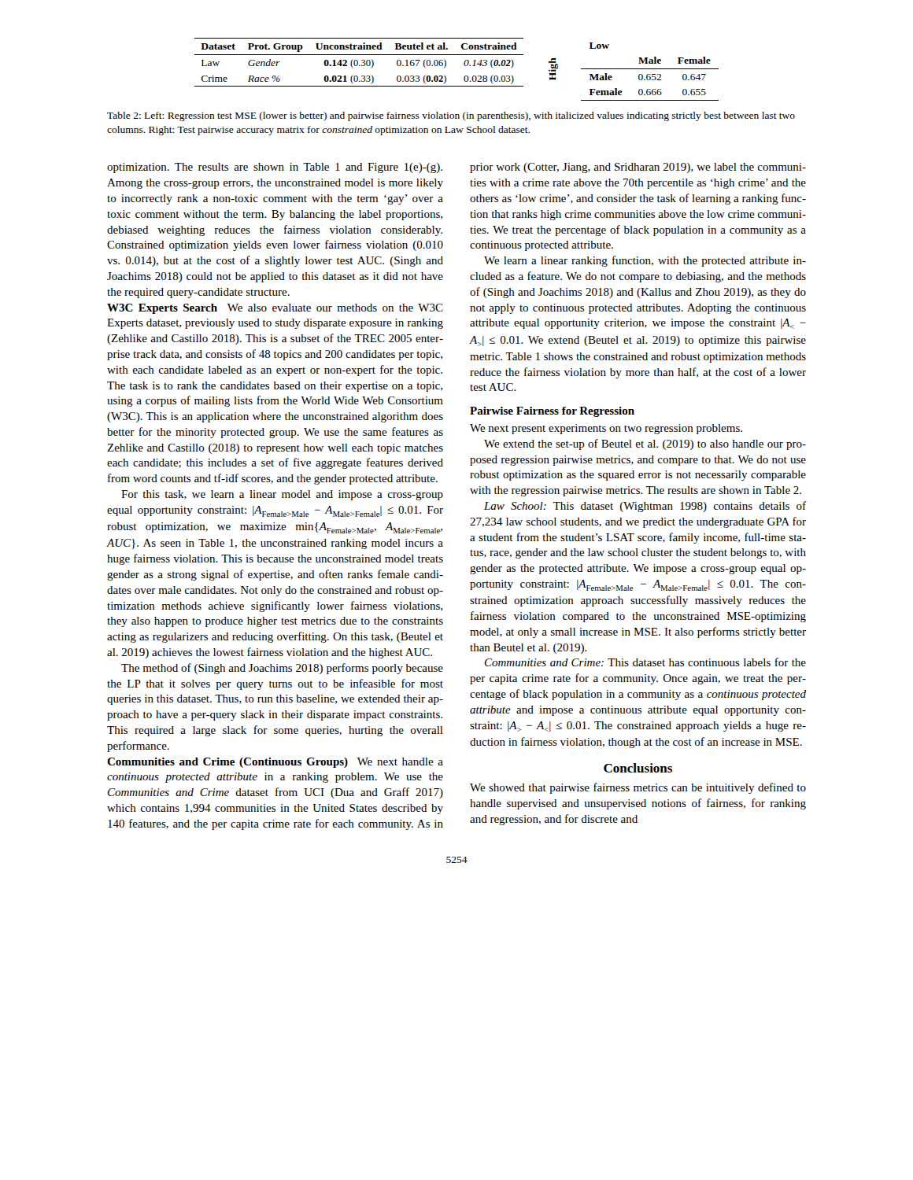| Dataset | Prot. Group | Unconstrained | Beutel et al. | Constrained |
| --- | --- | --- | --- | --- |
| Law | Gender | 0.142 (0.30) | 0.167 (0.06) | 0.143 ( 0.02 ) |
| Crime | Race % | 0.021 (0.33) | 0.033 ( 0.02 ) | 0.028 (0.03) |
High
| Low | | |
| --- | --- | --- |
| | Male | Female |
| Male | 0.652 | 0.647 |
| Female | 0.666 | 0.655 |
Table 2: Left: Regression test MSE (lower is better) and pairwise fairness violation (in parenthesis), with italicized values indicating strictly best between last two columns. Right: Test pairwise accuracy matrix for constrained optimization on Law School dataset.
optimization. The results are shown in Table 1 and Figure 1(e)-(g). Among the cross-group errors, the unconstrained model is more likely to incorrectly rank a non-toxic comment with the term ‘gay’ over a toxic comment without the term. By balancing the label proportions, debiased weighting reduces the fairness violation considerably. Constrained optimization yields even lower fairness violation (0.010 vs. 0.014), but at the cost of a slightly lower test AUC. (Singh and Joachims 2018) could not be applied to this dataset as it did not have the required query-candidate structure.
W3C Experts Search
We also evaluate our methods on the W3C Experts dataset, previously used to study disparate exposure in ranking (Zehlike and Castillo 2018). This is a subset of the TREC 2005 enterprise track data, and consists of 48 topics and 200 candidates per topic, with each candidate labeled as an expert or non-expert for the topic. The task is to rank the candidates based on their expertise on a topic, using a corpus of mailing lists from the World Wide Web Consortium (W3C). This is an application where the unconstrained algorithm does better for the minority protected group. We use the same features as Zehlike and Castillo (2018) to represent how well each topic matches each candidate; this includes a set of five aggregate features derived from word counts and tf-idf scores, and the gender protected attribute.
For this task, we learn a linear model and impose a cross-group equal opportunity constraint: |AFemale>Male − AMale>Female| ≤ 0.01. For robust optimization, we maximize min{AFemale>Male, AMale>Female, AUC}. As seen in Table 1, the unconstrained ranking model incurs a huge fairness violation. This is because the unconstrained model treats gender as a strong signal of expertise, and often ranks female candidates over male candidates. Not only do the constrained and robust optimization methods achieve significantly lower fairness violations, they also happen to produce higher test metrics due to the constraints acting as regularizers and reducing overfitting. On this task, (Beutel et al. 2019) achieves the lowest fairness violation and the highest AUC.
The method of (Singh and Joachims 2018) performs poorly because the LP that it solves per query turns out to be infeasible for most queries in this dataset. Thus, to run this baseline, we extended their approach to have a per-query slack in their disparate impact constraints. This required a large slack for some queries, hurting the overall performance.
Communities and Crime (Continuous Groups)
We next handle a continuous protected attribute in a ranking problem. We use the Communities and Crime dataset from UCI (Dua and Graff 2017) which contains 1,994 communities in the United States described by 140 features, and the per capita crime rate for each community. As in prior work (Cotter, Jiang, and Sridharan 2019), we label the communities with a crime rate above the 70th percentile as ‘high crime’ and the others as ‘low crime’, and consider the task of learning a ranking function that ranks high crime communities above the low crime communities. We treat the percentage of black population in a community as a continuous protected attribute.
We learn a linear ranking function, with the protected attribute included as a feature. We do not compare to debiasing, and the methods of (Singh and Joachims 2018) and (Kallus and Zhou 2019), as they do not apply to continuous protected attributes. Adopting the continuous attribute equal opportunity criterion, we impose the constraint |A< − A>| ≤ 0.01. We extend (Beutel et al. 2019) to optimize this pairwise metric. Table 1 shows the constrained and robust optimization methods reduce the fairness violation by more than half, at the cost of a lower test AUC.
Pairwise Fairness for Regression
We next present experiments on two regression problems.
We extend the set-up of Beutel et al. (2019) to also handle our proposed regression pairwise metrics, and compare to that. We do not use robust optimization as the squared error is not necessarily comparable with the regression pairwise metrics. The results are shown in Table 2.
Law School: This dataset (Wightman 1998) contains details of 27,234 law school students, and we predict the undergraduate GPA for a student from the student’s LSAT score, family income, full-time status, race, gender and the law school cluster the student belongs to, with gender as the protected attribute. We impose a cross-group equal opportunity constraint: |AFemale>Male − AMale>Female| ≤ 0.01. The constrained optimization approach successfully massively reduces the fairness violation compared to the unconstrained MSE-optimizing model, at only a small increase in MSE. It also performs strictly better than Beutel et al. (2019).
Communities and Crime: This dataset has continuous labels for the per capita crime rate for a community. Once again, we treat the percentage of black population in a community as a continuous protected attribute and impose a continuous attribute equal opportunity constraint: |A> − A<| ≤ 0.01. The constrained approach yields a huge reduction in fairness violation, though at the cost of an increase in MSE.
Conclusions
We showed that pairwise fairness metrics can be intuitively defined to handle supervised and unsupervised notions of fairness, for ranking and regression, and for discrete and
5254